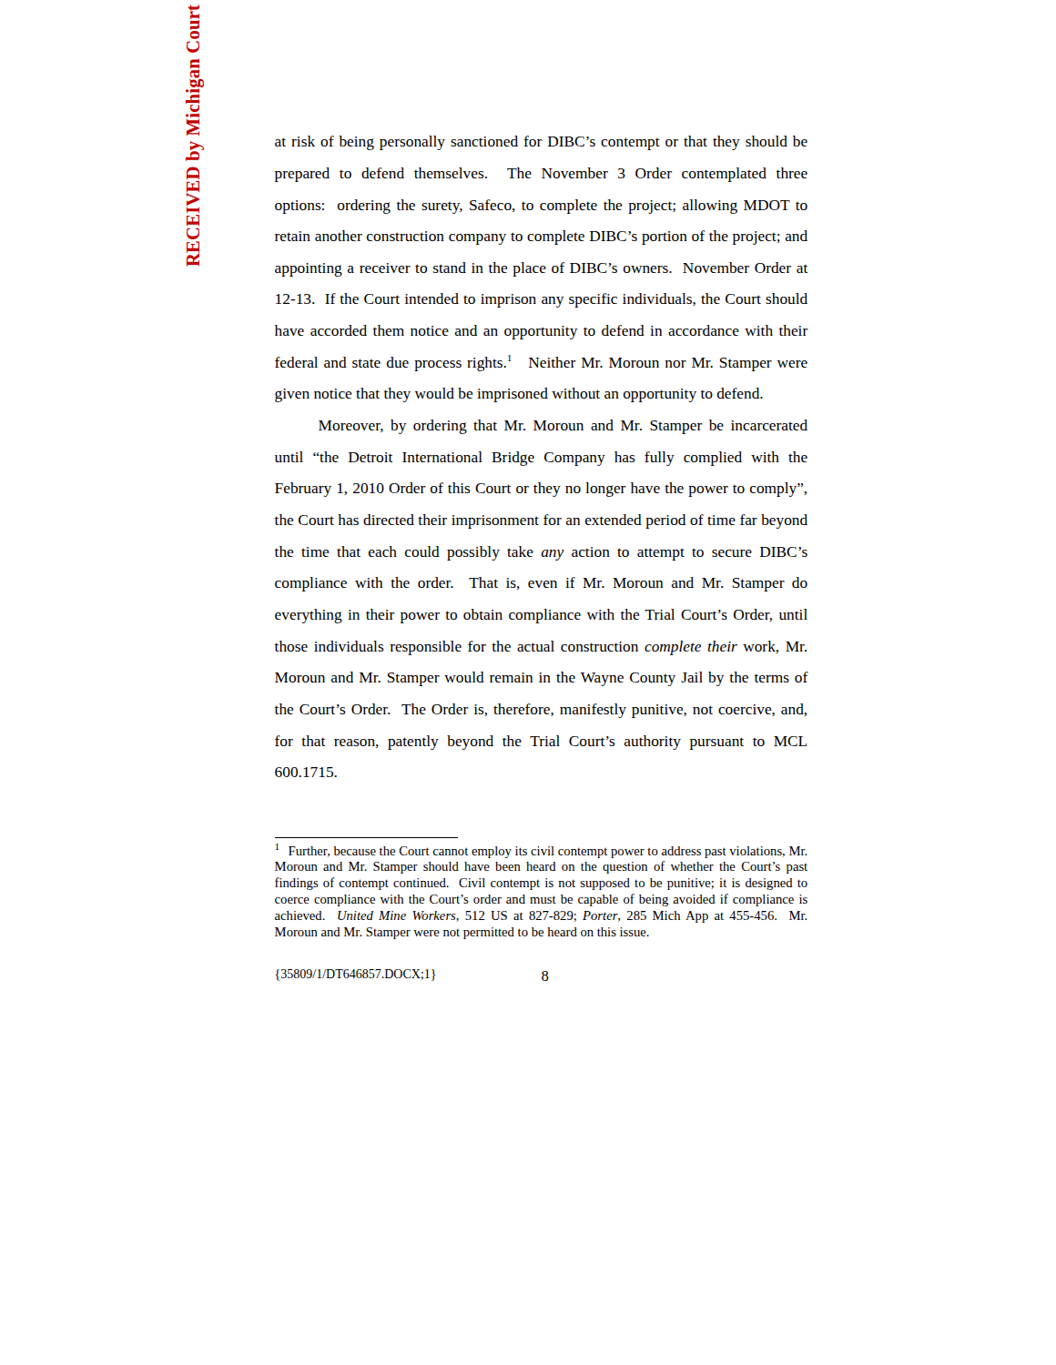RECEIVED by Michigan Court of Appeals 1/12/2012 11:57:24 PM
at risk of being personally sanctioned for DIBC’s contempt or that they should be prepared to defend themselves. The November 3 Order contemplated three options: ordering the surety, Safeco, to complete the project; allowing MDOT to retain another construction company to complete DIBC’s portion of the project; and appointing a receiver to stand in the place of DIBC’s owners. November Order at 12-13. If the Court intended to imprison any specific individuals, the Court should have accorded them notice and an opportunity to defend in accordance with their federal and state due process rights.1 Neither Mr. Moroun nor Mr. Stamper were given notice that they would be imprisoned without an opportunity to defend.
Moreover, by ordering that Mr. Moroun and Mr. Stamper be incarcerated until “the Detroit International Bridge Company has fully complied with the February 1, 2010 Order of this Court or they no longer have the power to comply”, the Court has directed their imprisonment for an extended period of time far beyond the time that each could possibly take any action to attempt to secure DIBC’s compliance with the order. That is, even if Mr. Moroun and Mr. Stamper do everything in their power to obtain compliance with the Trial Court’s Order, until those individuals responsible for the actual construction complete their work, Mr. Moroun and Mr. Stamper would remain in the Wayne County Jail by the terms of the Court’s Order. The Order is, therefore, manifestly punitive, not coercive, and, for that reason, patently beyond the Trial Court’s authority pursuant to MCL 600.1715.
1 Further, because the Court cannot employ its civil contempt power to address past violations, Mr. Moroun and Mr. Stamper should have been heard on the question of whether the Court’s past findings of contempt continued. Civil contempt is not supposed to be punitive; it is designed to coerce compliance with the Court’s order and must be capable of being avoided if compliance is achieved. United Mine Workers, 512 US at 827-829; Porter, 285 Mich App at 455-456. Mr. Moroun and Mr. Stamper were not permitted to be heard on this issue.
{35809/1/DT646857.DOCX;1} 8